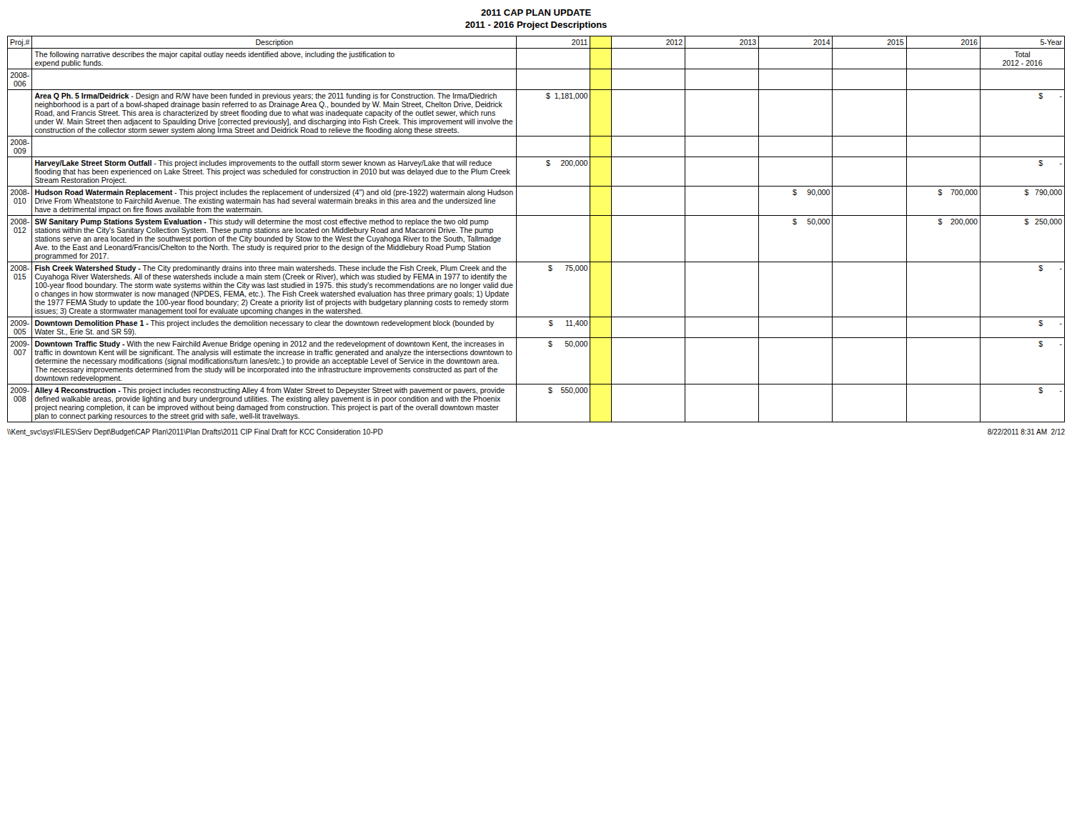2011 CAP PLAN UPDATE
2011 - 2016 Project Descriptions
| Proj.# | Description | 2011 | | 2012 | 2013 | 2014 | 2015 | 2016 | 5-Year |
| --- | --- | --- | --- | --- | --- | --- | --- | --- | --- |
| | The following narrative describes the major capital outlay needs identified above, including the justification to expend public funds. | | | | | | | | Total 2012 - 2016 |
| 2008-006 | | | | | | | | | |
| | Area Q Ph. 5 Irma/Deidrick - Design and R/W have been funded in previous years; the 2011 funding is for Construction. The Irma/Diedrich neighborhood is a part of a bowl-shaped drainage basin referred to as Drainage Area Q., bounded by W. Main Street, Chelton Drive, Deidrick Road, and Francis Street. This area is characterized by street flooding due to what was inadequate capacity of the outlet sewer, which runs under W. Main Street then adjacent to Spaulding Drive [corrected previously], and discharging into Fish Creek. This improvement will involve the construction of the collector storm sewer system along Irma Street and Deidrick Road to relieve the flooding along these streets. | $ 1,181,000 | | | | | | | $ - |
| 2008-009 | | | | | | | | | |
| | Harvey/Lake Street Storm Outfall - This project includes improvements to the outfall storm sewer known as Harvey/Lake that will reduce flooding that has been experienced on Lake Street. This project was scheduled for construction in 2010 but was delayed due to the Plum Creek Stream Restoration Project. | $ 200,000 | | | | | | | $ - |
| 2008-010 | Hudson Road Watermain Replacement - This project includes the replacement of undersized (4") and old (pre-1922) watermain along Hudson Drive From Wheatstone to Fairchild Avenue. The existing watermain has had several watermain breaks in this area and the undersized line have a detrimental impact on fire flows available from the watermain. | | | | | $ 90,000 | | $ 700,000 | $ 790,000 |
| 2008-012 | SW Sanitary Pump Stations System Evaluation - This study will determine the most cost effective method to replace the two old pump stations within the City's Sanitary Collection System. These pump stations are located on Middlebury Road and Macaroni Drive. The pump stations serve an area located in the southwest portion of the City bounded by Stow to the West the Cuyahoga River to the South, Tallmadge Ave. to the East and Leonard/Francis/Chelton to the North. The study is required prior to the design of the Middlebury Road Pump Station programmed for 2017. | | | | | $ 50,000 | | $ 200,000 | $ 250,000 |
| 2008-015 | Fish Creek Watershed Study - The City predominantly drains into three main watersheds. These include the Fish Creek, Plum Creek and the Cuyahoga River Watersheds. All of these watersheds include a main stem (Creek or River), which was studied by FEMA in 1977 to identify the 100-year flood boundary. The storm wate systems within the City was last studied in 1975. this study's recommendations are no longer valid due o changes in how stormwater is now managed (NPDES, FEMA, etc.). The Fish Creek watershed evaluation has three primary goals; 1) Update the 1977 FEMA Study to update the 100-year flood boundary; 2) Create a priority list of projects with budgetary planning costs to remedy storm issues; 3) Create a stormwater management tool for evaluate upcoming changes in the watershed. | $ 75,000 | | | | | | | $ - |
| 2009-005 | Downtown Demolition Phase 1 - This project includes the demolition necessary to clear the downtown redevelopment block (bounded by Water St., Erie St. and SR 59). | $ 11,400 | | | | | | | $ - |
| 2009-007 | Downtown Traffic Study - With the new Fairchild Avenue Bridge opening in 2012 and the redevelopment of downtown Kent, the increases in traffic in downtown Kent will be significant. The analysis will estimate the increase in traffic generated and analyze the intersections downtown to determine the necessary modifications (signal modifications/turn lanes/etc.) to provide an acceptable Level of Service in the downtown area. The necessary improvements determined from the study will be incorporated into the infrastructure improvements constructed as part of the downtown redevelopment. | $ 50,000 | | | | | | | $ - |
| 2009-008 | Alley 4 Reconstruction - This project includes reconstructing Alley 4 from Water Street to Depeyster Street with pavement or pavers, provide defined walkable areas, provide lighting and bury underground utilities. The existing alley pavement is in poor condition and with the Phoenix project nearing completion, it can be improved without being damaged from construction. This project is part of the overall downtown master plan to connect parking resources to the street grid with safe, well-lit travelways. | $ 550,000 | | | | | | | $ - |
\\Kent_svc\sys\FILES\Serv Dept\Budget\CAP Plan\2011\Plan Drafts\2011 CIP Final Draft for KCC Consideration 10-PD 8/22/2011 8:31 AM 2/12